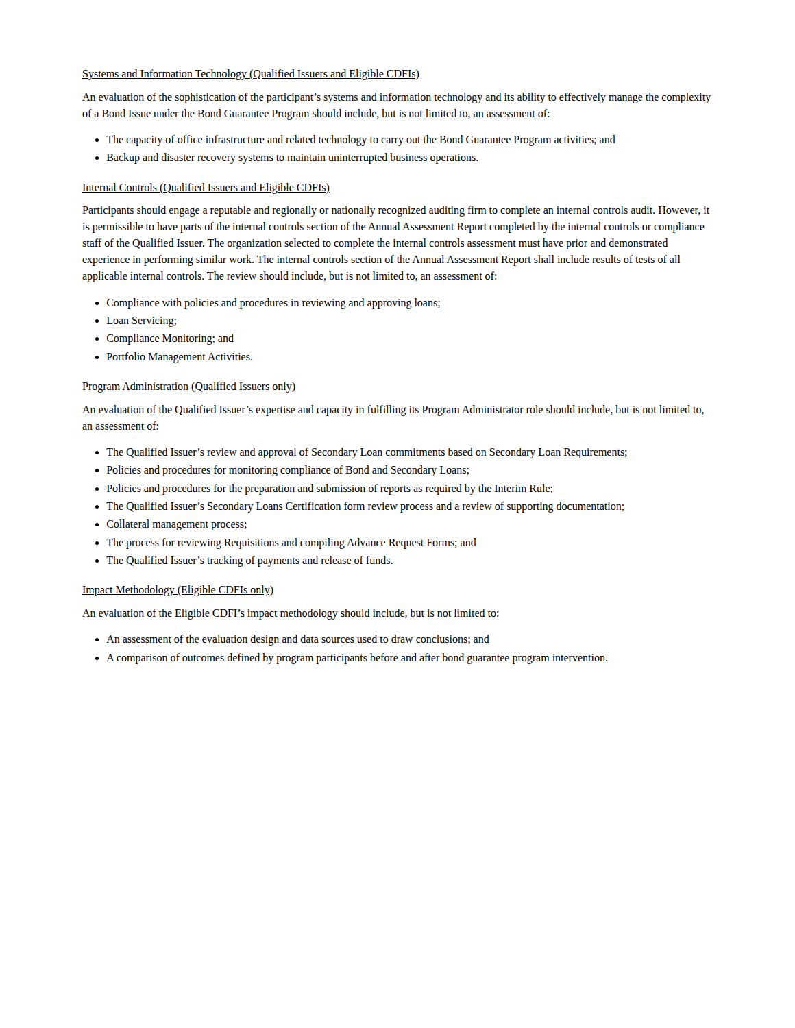Systems and Information Technology (Qualified Issuers and Eligible CDFIs)
An evaluation of the sophistication of the participant’s systems and information technology and its ability to effectively manage the complexity of a Bond Issue under the Bond Guarantee Program should include, but is not limited to, an assessment of:
The capacity of office infrastructure and related technology to carry out the Bond Guarantee Program activities; and
Backup and disaster recovery systems to maintain uninterrupted business operations.
Internal Controls (Qualified Issuers and Eligible CDFIs)
Participants should engage a reputable and regionally or nationally recognized auditing firm to complete an internal controls audit. However, it is permissible to have parts of the internal controls section of the Annual Assessment Report completed by the internal controls or compliance staff of the Qualified Issuer. The organization selected to complete the internal controls assessment must have prior and demonstrated experience in performing similar work. The internal controls section of the Annual Assessment Report shall include results of tests of all applicable internal controls. The review should include, but is not limited to, an assessment of:
Compliance with policies and procedures in reviewing and approving loans;
Loan Servicing;
Compliance Monitoring; and
Portfolio Management Activities.
Program Administration (Qualified Issuers only)
An evaluation of the Qualified Issuer’s expertise and capacity in fulfilling its Program Administrator role should include, but is not limited to, an assessment of:
The Qualified Issuer’s review and approval of Secondary Loan commitments based on Secondary Loan Requirements;
Policies and procedures for monitoring compliance of Bond and Secondary Loans;
Policies and procedures for the preparation and submission of reports as required by the Interim Rule;
The Qualified Issuer’s Secondary Loans Certification form review process and a review of supporting documentation;
Collateral management process;
The process for reviewing Requisitions and compiling Advance Request Forms; and
The Qualified Issuer’s tracking of payments and release of funds.
Impact Methodology (Eligible CDFIs only)
An evaluation of the Eligible CDFI’s impact methodology should include, but is not limited to:
An assessment of the evaluation design and data sources used to draw conclusions; and
A comparison of outcomes defined by program participants before and after bond guarantee program intervention.